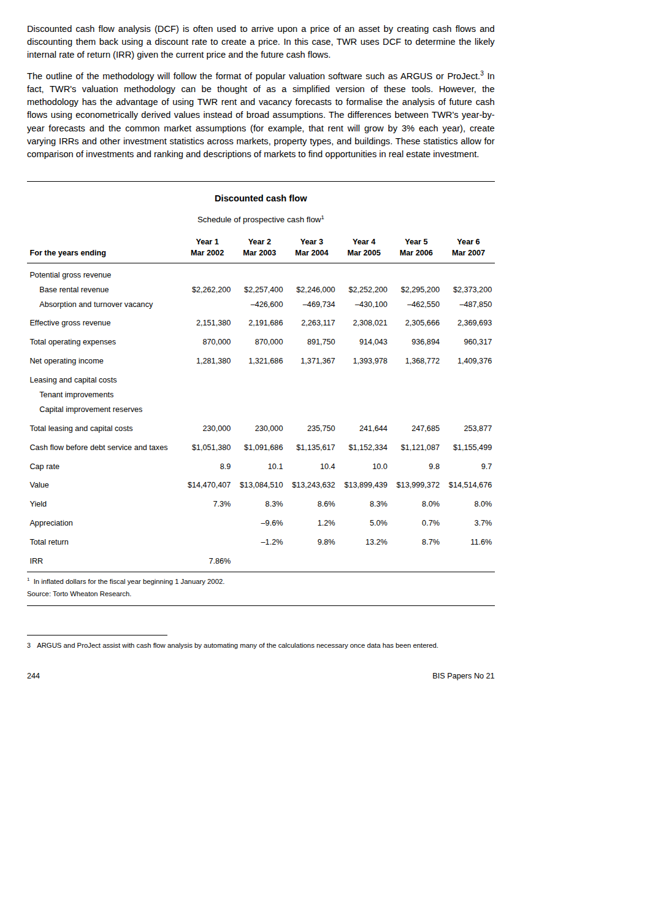Discounted cash flow analysis (DCF) is often used to arrive upon a price of an asset by creating cash flows and discounting them back using a discount rate to create a price. In this case, TWR uses DCF to determine the likely internal rate of return (IRR) given the current price and the future cash flows.
The outline of the methodology will follow the format of popular valuation software such as ARGUS or ProJect.3 In fact, TWR's valuation methodology can be thought of as a simplified version of these tools. However, the methodology has the advantage of using TWR rent and vacancy forecasts to formalise the analysis of future cash flows using econometrically derived values instead of broad assumptions. The differences between TWR's year-by-year forecasts and the common market assumptions (for example, that rent will grow by 3% each year), create varying IRRs and other investment statistics across markets, property types, and buildings. These statistics allow for comparison of investments and ranking and descriptions of markets to find opportunities in real estate investment.
Discounted cash flow
Schedule of prospective cash flow1
| For the years ending | Year 1 Mar 2002 | Year 2 Mar 2003 | Year 3 Mar 2004 | Year 4 Mar 2005 | Year 5 Mar 2006 | Year 6 Mar 2007 |
| --- | --- | --- | --- | --- | --- | --- |
| Potential gross revenue | | | | | | |
| Base rental revenue | $2,262,200 | $2,257,400 | $2,246,000 | $2,252,200 | $2,295,200 | $2,373,200 |
| Absorption and turnover vacancy | | –426,600 | –469,734 | –430,100 | –462,550 | –487,850 |
| Effective gross revenue | 2,151,380 | 2,191,686 | 2,263,117 | 2,308,021 | 2,305,666 | 2,369,693 |
| Total operating expenses | 870,000 | 870,000 | 891,750 | 914,043 | 936,894 | 960,317 |
| Net operating income | 1,281,380 | 1,321,686 | 1,371,367 | 1,393,978 | 1,368,772 | 1,409,376 |
| Leasing and capital costs | | | | | | |
| Tenant improvements | | | | | | |
| Capital improvement reserves | | | | | | |
| Total leasing and capital costs | 230,000 | 230,000 | 235,750 | 241,644 | 247,685 | 253,877 |
| Cash flow before debt service and taxes | $1,051,380 | $1,091,686 | $1,135,617 | $1,152,334 | $1,121,087 | $1,155,499 |
| Cap rate | 8.9 | 10.1 | 10.4 | 10.0 | 9.8 | 9.7 |
| Value | $14,470,407 | $13,084,510 | $13,243,632 | $13,899,439 | $13,999,372 | $14,514,676 |
| Yield | 7.3% | 8.3% | 8.6% | 8.3% | 8.0% | 8.0% |
| Appreciation | | –9.6% | 1.2% | 5.0% | 0.7% | 3.7% |
| Total return | | –1.2% | 9.8% | 13.2% | 8.7% | 11.6% |
| IRR | 7.86% | | | | | |
1 In inflated dollars for the fiscal year beginning 1 January 2002.
Source: Torto Wheaton Research.
3 ARGUS and ProJect assist with cash flow analysis by automating many of the calculations necessary once data has been entered.
244 BIS Papers No 21